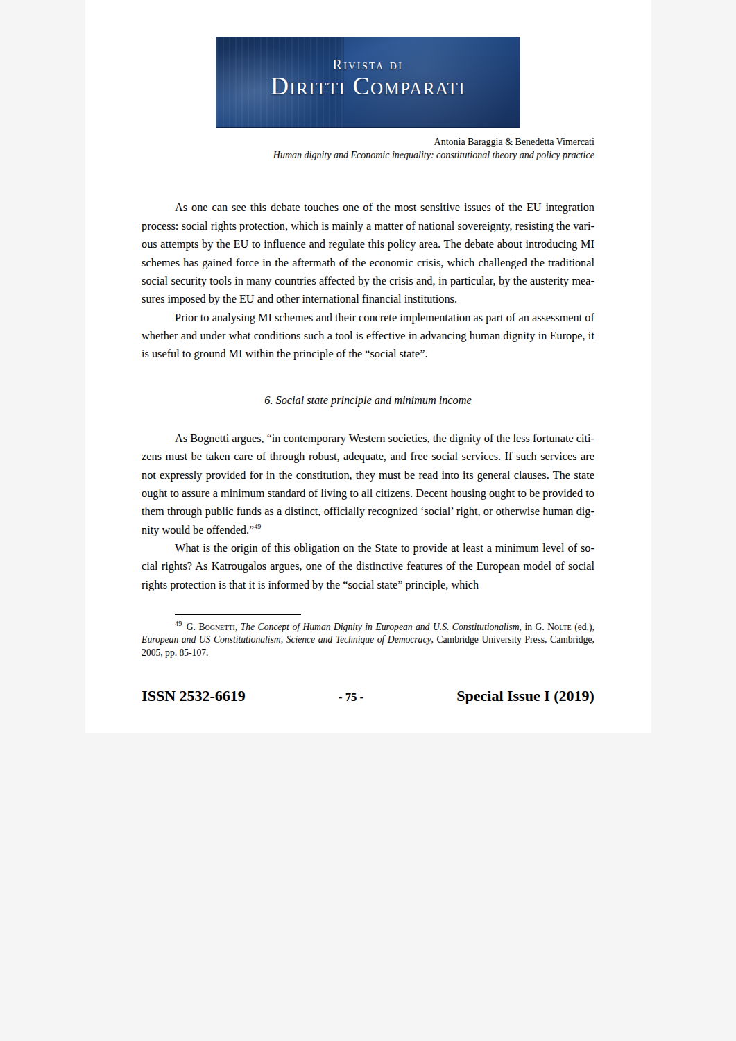Rivista di
Diritti Comparati
Antonia Baraggia & Benedetta Vimercati
Human dignity and Economic inequality: constitutional theory and policy practice
As one can see this debate touches one of the most sensitive issues of the EU integration process: social rights protection, which is mainly a matter of national sovereignty, resisting the various attempts by the EU to influence and regulate this policy area. The debate about introducing MI schemes has gained force in the aftermath of the economic crisis, which challenged the traditional social security tools in many countries affected by the crisis and, in particular, by the austerity measures imposed by the EU and other international financial institutions.
Prior to analysing MI schemes and their concrete implementation as part of an assessment of whether and under what conditions such a tool is effective in advancing human dignity in Europe, it is useful to ground MI within the principle of the “social state”.
6. Social state principle and minimum income
As Bognetti argues, “in contemporary Western societies, the dignity of the less fortunate citizens must be taken care of through robust, adequate, and free social services. If such services are not expressly provided for in the constitution, they must be read into its general clauses. The state ought to assure a minimum standard of living to all citizens. Decent housing ought to be provided to them through public funds as a distinct, officially recognized ‘social’ right, or otherwise human dignity would be offended.”49
What is the origin of this obligation on the State to provide at least a minimum level of social rights? As Katrougalos argues, one of the distinctive features of the European model of social rights protection is that it is informed by the “social state” principle, which
49 G. Bognetti, The Concept of Human Dignity in European and U.S. Constitutionalism, in G. Nolte (ed.), European and US Constitutionalism, Science and Technique of Democracy, Cambridge University Press, Cambridge, 2005, pp. 85-107.
ISSN 2532-6619
- 75 -
Special Issue I (2019)